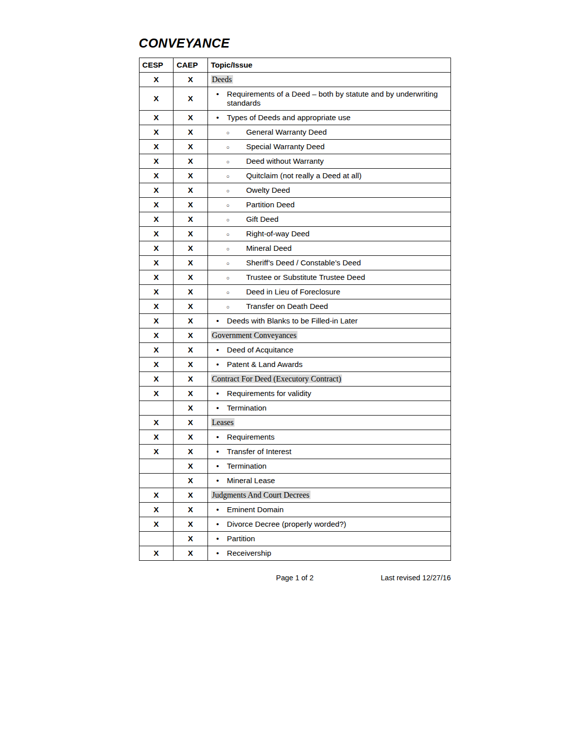CONVEYANCE
| CESP | CAEP | Topic/Issue |
| --- | --- | --- |
| X | X | Deeds |
| X | X | Requirements of a Deed – both by statute and by underwriting standards |
| X | X | Types of Deeds and appropriate use |
| X | X | General Warranty Deed |
| X | X | Special Warranty Deed |
| X | X | Deed without Warranty |
| X | X | Quitclaim (not really a Deed at all) |
| X | X | Owelty Deed |
| X | X | Partition Deed |
| X | X | Gift Deed |
| X | X | Right-of-way Deed |
| X | X | Mineral Deed |
| X | X | Sheriff’s Deed / Constable’s Deed |
| X | X | Trustee or Substitute Trustee Deed |
| X | X | Deed in Lieu of Foreclosure |
| X | X | Transfer on Death Deed |
| X | X | Deeds with Blanks to be Filled-in Later |
| X | X | Government Conveyances |
| X | X | Deed of Acquitance |
| X | X | Patent & Land Awards |
| X | X | Contract For Deed (Executory Contract) |
| X | X | Requirements for validity |
| | X | Termination |
| X | X | Leases |
| X | X | Requirements |
| X | X | Transfer of Interest |
| | X | Termination |
| | X | Mineral Lease |
| X | X | Judgments And Court Decrees |
| X | X | Eminent Domain |
| X | X | Divorce Decree (properly worded?) |
| | X | Partition |
| X | X | Receivership |
Page 1 of 2
Last revised 12/27/16